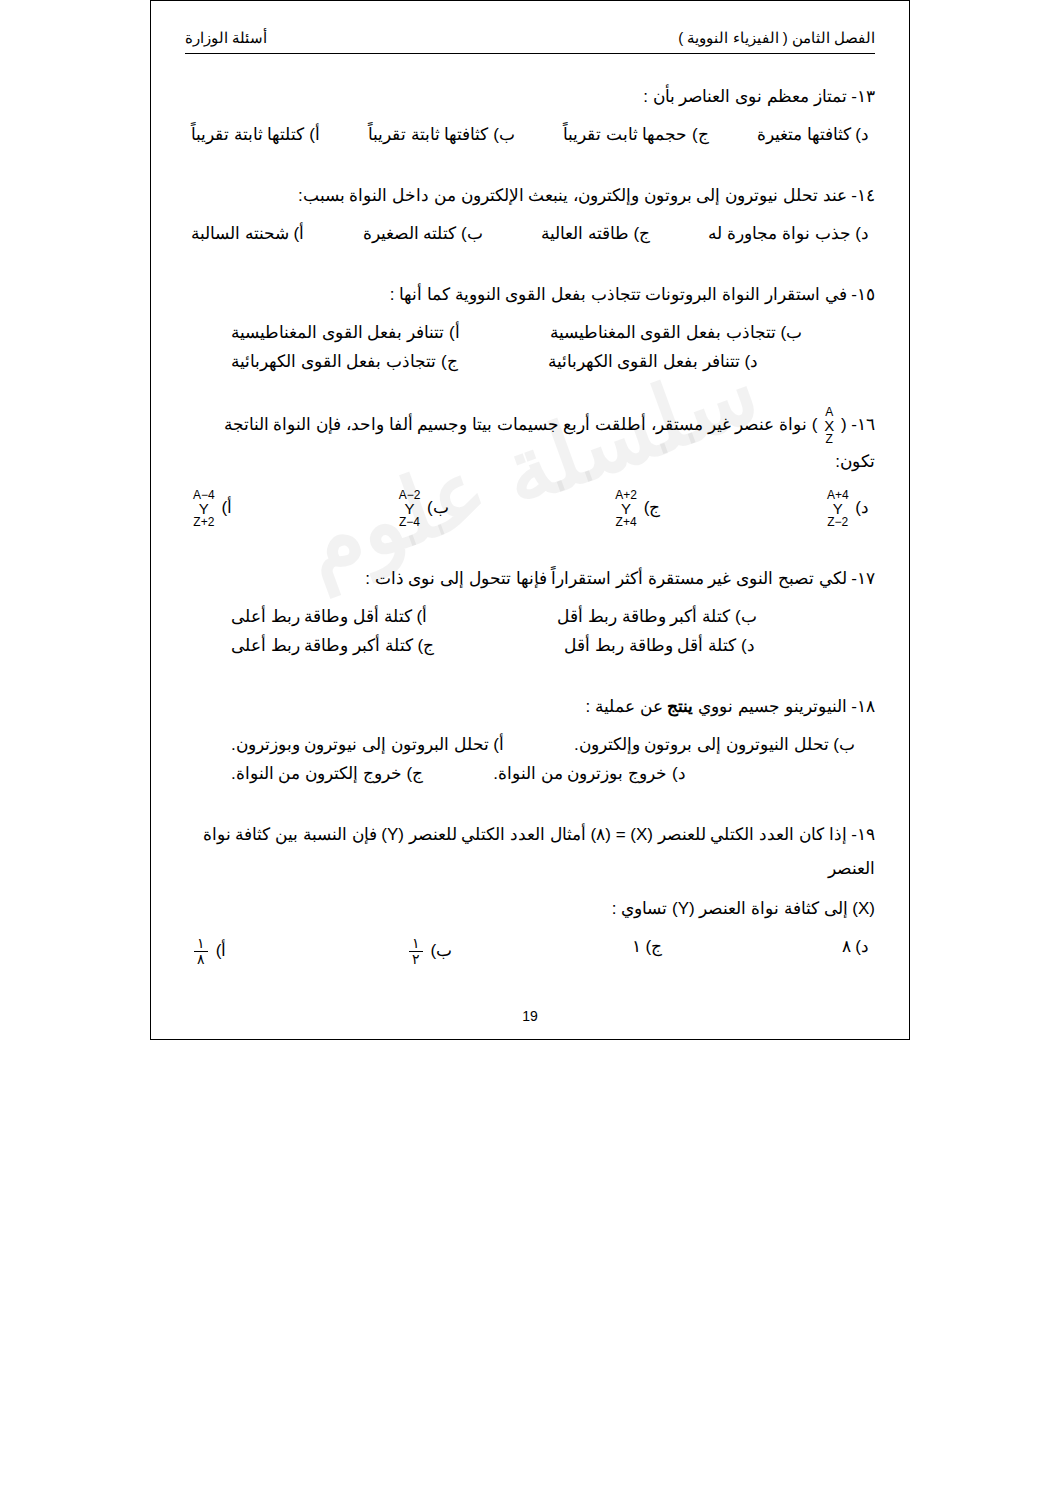سلسلة علوم
الفصل الثامن ( الفيزياء النووية )
أسئلة الوزارة
١٣- تمتاز معظم نوى العناصر بأن :
د) كثافتها متغيرة ج) حجمها ثابت تقريباً ب) كثافتها ثابتة تقريباً أ) كتلتها ثابتة تقريباً
١٤- عند تحلل نيوترون إلى بروتون وإلكترون، ينبعث الإلكترون من داخل النواة بسبب:
د) جذب نواة مجاورة له ج) طاقته العالية ب) كتلته الصغيرة أ) شحنته السالبة
١٥- في استقرار النواة البروتونات تتجاذب بفعل القوى النووية كما أنها :
ب) تتجاذب بفعل القوى المغناطيسية أ) تتنافر بفعل القوى المغناطيسية
د) تتنافر بفعل القوى الكهربائية ج) تتجاذب بفعل القوى الكهربائية
١٦- ( AXZ ) نواة عنصر غير مستقر، أطلقت أربع جسيمات بيتا وجسيم ألفا واحد، فإن النواة الناتجة تكون:
د) A+4 YZ−2 ج) A+2 YZ+4 ب) A−2 YZ−4 أ) A−4 YZ+2
١٧- لكي تصبح النوى غير مستقرة أكثر استقراراً فإنها تتحول إلى نوى ذات :
ب) كتلة أكبر وطاقة ربط أقل أ) كتلة أقل وطاقة ربط أعلى
د) كتلة أقل وطاقة ربط أقل ج) كتلة أكبر وطاقة ربط أعلى
١٨- النيوترينو جسيم نووي ينتج عن عملية :
ب) تحلل النيوترون إلى بروتون وإلكترون. أ) تحلل البروتون إلى نيوترون وبوزترون.
د) خروج بوزترون من النواة. ج) خروج إلكترون من النواة.
١٩- إذا كان العدد الكتلي للعنصر (X) = (٨) أمثال العدد الكتلي للعنصر (Y) فإن النسبة بين كثافة نواة العنصر
(X) إلى كثافة نواة العنصر (Y) تساوي :
د) ٨ ج) ١ ب) ١٢ أ) ١٨
19